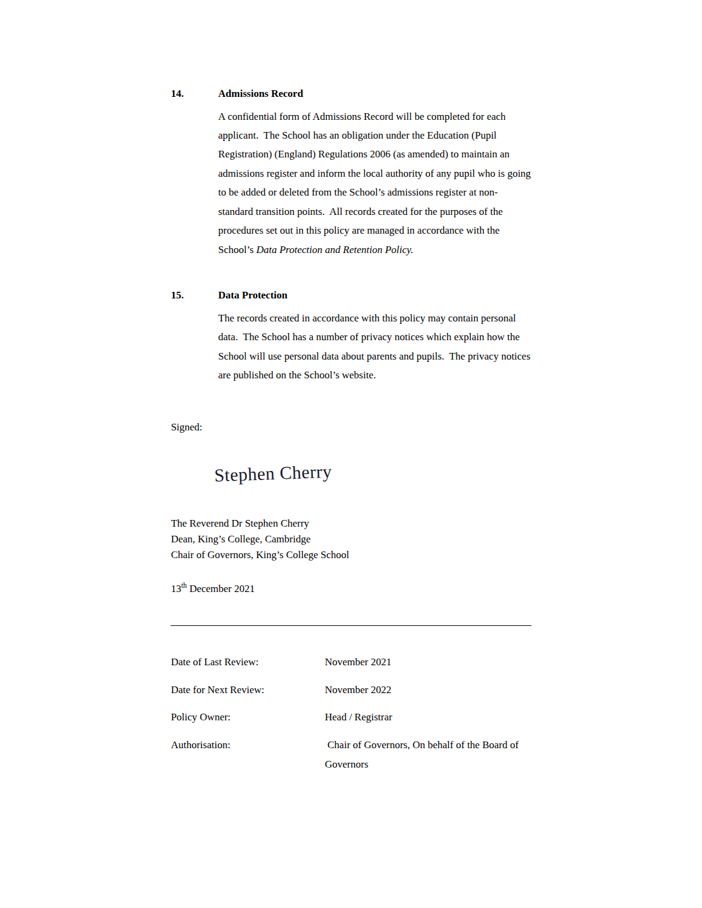14.
Admissions Record
A confidential form of Admissions Record will be completed for each applicant. The School has an obligation under the Education (Pupil Registration) (England) Regulations 2006 (as amended) to maintain an admissions register and inform the local authority of any pupil who is going to be added or deleted from the School’s admissions register at non-standard transition points. All records created for the purposes of the procedures set out in this policy are managed in accordance with the School’s Data Protection and Retention Policy.
15.
Data Protection
The records created in accordance with this policy may contain personal data. The School has a number of privacy notices which explain how the School will use personal data about parents and pupils. The privacy notices are published on the School’s website.
Signed:
Stephen Cherry
The Reverend Dr Stephen Cherry
Dean, King’s College, Cambridge
Chair of Governors, King’s College School
13th December 2021
| Date of Last Review: | November 2021 |
| Date for Next Review: | November 2022 |
| Policy Owner: | Head / Registrar |
| Authorisation: | Chair of Governors, On behalf of the Board of Governors |